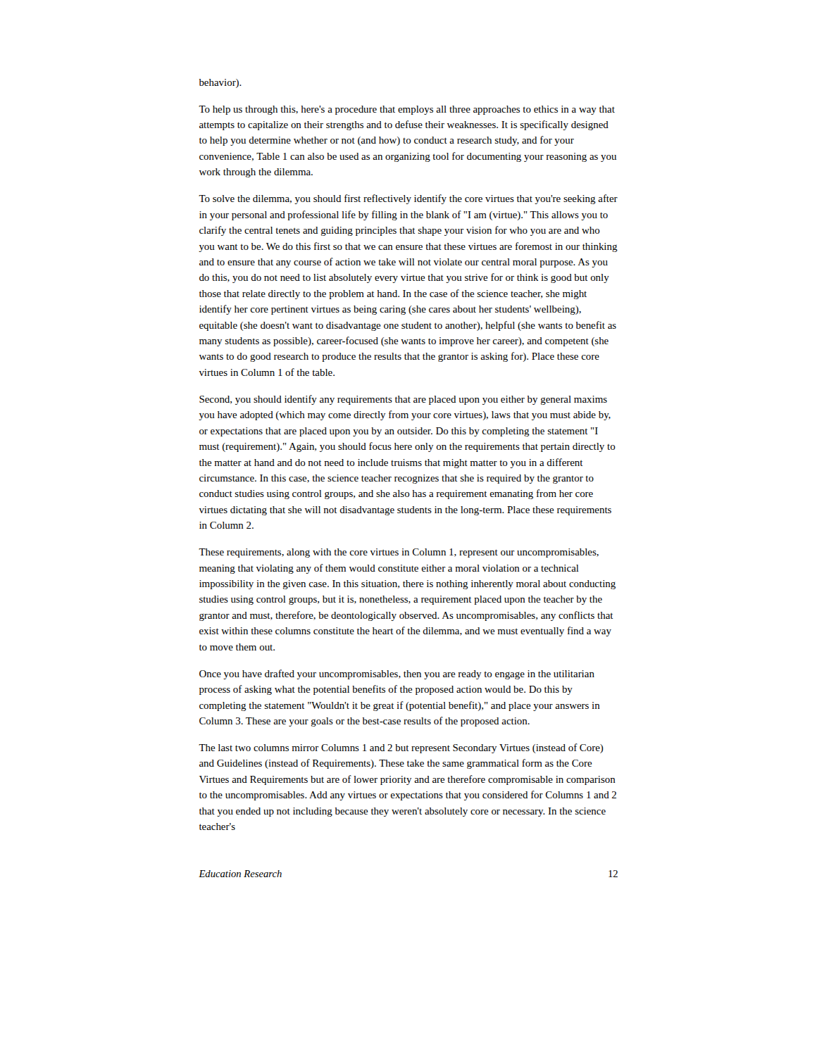behavior).
To help us through this, here's a procedure that employs all three approaches to ethics in a way that attempts to capitalize on their strengths and to defuse their weaknesses. It is specifically designed to help you determine whether or not (and how) to conduct a research study, and for your convenience, Table 1 can also be used as an organizing tool for documenting your reasoning as you work through the dilemma.
To solve the dilemma, you should first reflectively identify the core virtues that you're seeking after in your personal and professional life by filling in the blank of "I am (virtue)." This allows you to clarify the central tenets and guiding principles that shape your vision for who you are and who you want to be. We do this first so that we can ensure that these virtues are foremost in our thinking and to ensure that any course of action we take will not violate our central moral purpose. As you do this, you do not need to list absolutely every virtue that you strive for or think is good but only those that relate directly to the problem at hand. In the case of the science teacher, she might identify her core pertinent virtues as being caring (she cares about her students' wellbeing), equitable (she doesn't want to disadvantage one student to another), helpful (she wants to benefit as many students as possible), career-focused (she wants to improve her career), and competent (she wants to do good research to produce the results that the grantor is asking for). Place these core virtues in Column 1 of the table.
Second, you should identify any requirements that are placed upon you either by general maxims you have adopted (which may come directly from your core virtues), laws that you must abide by, or expectations that are placed upon you by an outsider. Do this by completing the statement "I must (requirement)." Again, you should focus here only on the requirements that pertain directly to the matter at hand and do not need to include truisms that might matter to you in a different circumstance. In this case, the science teacher recognizes that she is required by the grantor to conduct studies using control groups, and she also has a requirement emanating from her core virtues dictating that she will not disadvantage students in the long-term. Place these requirements in Column 2.
These requirements, along with the core virtues in Column 1, represent our uncompromisables, meaning that violating any of them would constitute either a moral violation or a technical impossibility in the given case. In this situation, there is nothing inherently moral about conducting studies using control groups, but it is, nonetheless, a requirement placed upon the teacher by the grantor and must, therefore, be deontologically observed. As uncompromisables, any conflicts that exist within these columns constitute the heart of the dilemma, and we must eventually find a way to move them out.
Once you have drafted your uncompromisables, then you are ready to engage in the utilitarian process of asking what the potential benefits of the proposed action would be. Do this by completing the statement "Wouldn't it be great if (potential benefit)," and place your answers in Column 3. These are your goals or the best-case results of the proposed action.
The last two columns mirror Columns 1 and 2 but represent Secondary Virtues (instead of Core) and Guidelines (instead of Requirements). These take the same grammatical form as the Core Virtues and Requirements but are of lower priority and are therefore compromisable in comparison to the uncompromisables. Add any virtues or expectations that you considered for Columns 1 and 2 that you ended up not including because they weren't absolutely core or necessary. In the science teacher's
Education Research 12